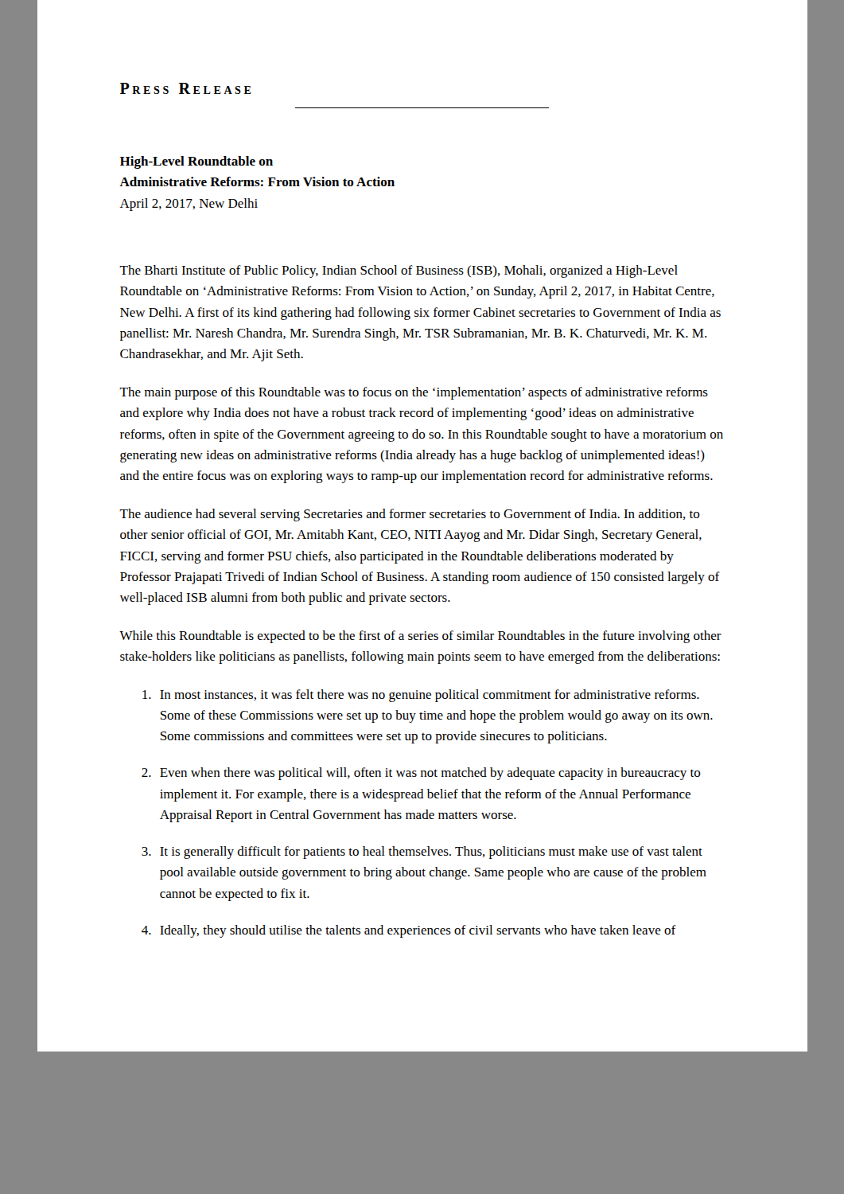Press Release
High-Level Roundtable on
Administrative Reforms: From Vision to Action
April 2, 2017, New Delhi
The Bharti Institute of Public Policy, Indian School of Business (ISB), Mohali, organized a High-Level Roundtable on ‘Administrative Reforms: From Vision to Action,’ on Sunday, April 2, 2017, in Habitat Centre, New Delhi. A first of its kind gathering had following six former Cabinet secretaries to Government of India as panellist: Mr. Naresh Chandra, Mr. Surendra Singh, Mr. TSR Subramanian, Mr. B. K. Chaturvedi, Mr. K. M. Chandrasekhar, and Mr. Ajit Seth.
The main purpose of this Roundtable was to focus on the ‘implementation’ aspects of administrative reforms and explore why India does not have a robust track record of implementing ‘good’ ideas on administrative reforms, often in spite of the Government agreeing to do so. In this Roundtable sought to have a moratorium on generating new ideas on administrative reforms (India already has a huge backlog of unimplemented ideas!) and the entire focus was on exploring ways to ramp-up our implementation record for administrative reforms.
The audience had several serving Secretaries and former secretaries to Government of India. In addition, to other senior official of GOI, Mr. Amitabh Kant, CEO, NITI Aayog and Mr. Didar Singh, Secretary General, FICCI, serving and former PSU chiefs, also participated in the Roundtable deliberations moderated by Professor Prajapati Trivedi of Indian School of Business. A standing room audience of 150 consisted largely of well-placed ISB alumni from both public and private sectors.
While this Roundtable is expected to be the first of a series of similar Roundtables in the future involving other stake-holders like politicians as panellists, following main points seem to have emerged from the deliberations:
In most instances, it was felt there was no genuine political commitment for administrative reforms. Some of these Commissions were set up to buy time and hope the problem would go away on its own. Some commissions and committees were set up to provide sinecures to politicians.
Even when there was political will, often it was not matched by adequate capacity in bureaucracy to implement it. For example, there is a widespread belief that the reform of the Annual Performance Appraisal Report in Central Government has made matters worse.
It is generally difficult for patients to heal themselves. Thus, politicians must make use of vast talent pool available outside government to bring about change. Same people who are cause of the problem cannot be expected to fix it.
Ideally, they should utilise the talents and experiences of civil servants who have taken leave of